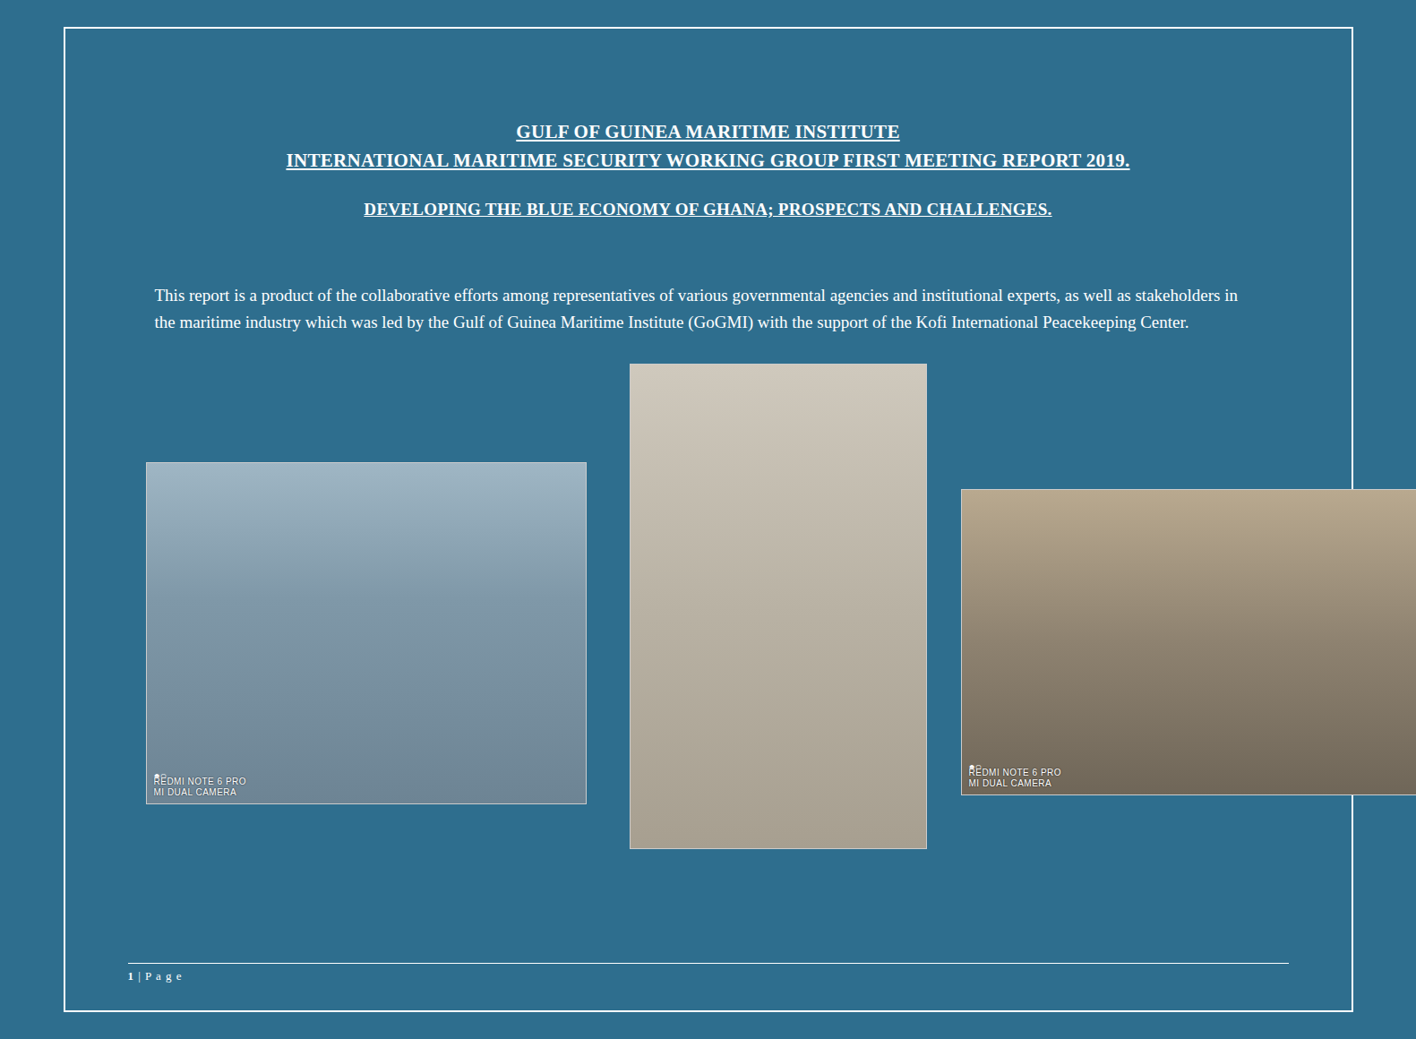GULF OF GUINEA MARITIME INSTITUTE
INTERNATIONAL MARITIME SECURITY WORKING GROUP FIRST MEETING REPORT 2019.
DEVELOPING THE BLUE ECONOMY OF GHANA; PROSPECTS AND CHALLENGES.
This report is a product of the collaborative efforts among representatives of various governmental agencies and institutional experts, as well as stakeholders in the maritime industry which was led by the Gulf of Guinea Maritime Institute (GoGMI) with the support of the Kofi International Peacekeeping Center.
●○
REDMI NOTE 6 PRO
MI DUAL CAMERA
●○
REDMI NOTE 6 PRO
MI DUAL CAMERA
1 | P a g e